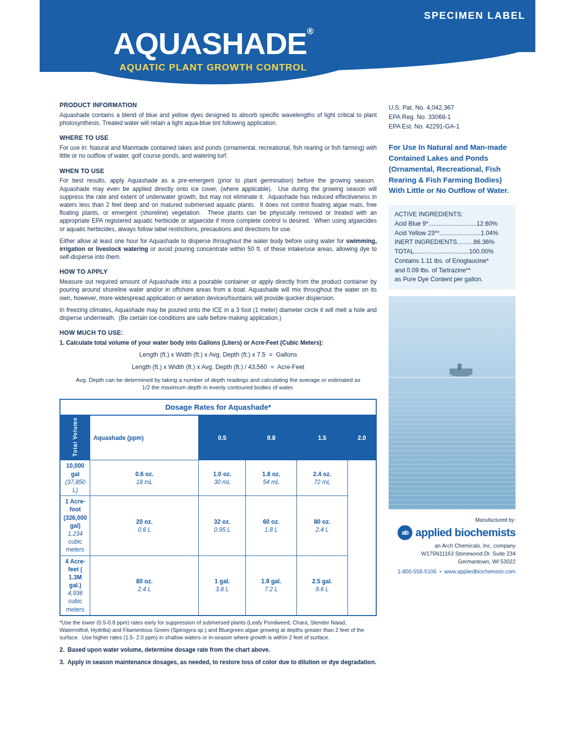SPECIMEN LABEL
AQUASHADE®
AQUATIC PLANT GROWTH CONTROL
PRODUCT INFORMATION
Aquashade contains a blend of blue and yellow dyes designed to absorb specific wavelengths of light critical to plant photosynthesis. Treated water will retain a light aqua-blue tint following application.
WHERE TO USE
For use in: Natural and Manmade contained lakes and ponds (ornamental, recreational, fish rearing or fish farming) with little or no outflow of water, golf course ponds, and watering turf.
WHEN TO USE
For best results, apply Aquashade as a pre-emergent (prior to plant germination) before the growing season. Aquashade may even be applied directly onto ice cover, (where applicable). Use during the growing season will suppress the rate and extent of underwater growth, but may not eliminate it. Aquashade has reduced effectiveness in waters less than 2 feet deep and on matured submersed aquatic plants. It does not control floating algae mats, free floating plants, or emergent (shoreline) vegetation. These plants can be physically removed or treated with an appropriate EPA registered aquatic herbicide or algaecide if more complete control is desired. When using algaecides or aquatic herbicides, always follow label restrictions, precautions and directions for use.
Either allow at least one hour for Aquashade to disperse throughout the water body before using water for swimming, irrigation or livestock watering or avoid pouring concentrate within 50 ft. of these intake/use areas, allowing dye to self-disperse into them.
HOW TO APPLY
Measure out required amount of Aquashade into a pourable container or apply directly from the product container by pouring around shoreline water and/or in offshore areas from a boat. Aquashade will mix throughout the water on its own, however, more widespread application or aeration devices/fountains will provide quicker dispersion.
In freezing climates, Aquashade may be poured onto the ICE in a 3 foot (1 meter) diameter circle it will melt a hole and disperse underneath. (Be certain ice conditions are safe before making application.)
HOW MUCH TO USE:
1. Calculate total volume of your water body into Gallons (Liters) or Acre-Feet (Cubic Meters):
Length (ft.) x Width (ft.) x Avg. Depth (ft.) x 7.5 = Gallons
Length (ft.) x Width (ft.) x Avg. Depth (ft.) / 43,560 = Acre-Feet
Avg. Depth can be determined by taking a number of depth readings and calculating the average or estimated as 1/2 the maximum depth in evenly contoured bodies of water.
Dosage Rates for Aquashade*
| Total Volume | Aquashade (ppm) | 0.5 | 0.8 | 1.5 | 2.0 |
| --- | --- | --- | --- | --- | --- |
| 10,000 gal (37,850 L) | 0.6 oz. 18 mL | 1.0 oz. 30 mL | 1.8 oz. 54 mL | 2.4 oz. 72 mL |
| 1 Acre-foot (326,000 gal) 1,234 cubic meters | 20 oz. 0.6 L | 32 oz. 0.95 L | 60 oz. 1.8 L | 80 oz. 2.4 L |
| 4 Acre-feet ( 1.3M gal.) 4,936 cubic meters | 80 oz. 2.4 L | 1 gal. 3.8 L | 1.9 gal. 7.2 L | 2.5 gal. 9.6 L |
*Use the lower (0.5-0.8 ppm) rates early for suppression of submersed plants (Leafy Pondweed, Chara, Slender Naiad, Watermilfoil, Hydrilla) and Filamentous Green (Spirogyra sp.) and Bluegreen algae growing at depths greater than 2 feet of the surface. Use higher rates (1.5- 2.0 ppm) in shallow waters or in-season where growth is within 2 feet of surface.
2. Based upon water volume, determine dosage rate from the chart above.
3. Apply in season maintenance dosages, as needed, to restore loss of color due to dilution or dye degradation.
U.S. Pat. No. 4,042,367
EPA Reg. No. 33068-1
EPA Est. No. 42291-GA-1
For Use In Natural and Man-made Contained Lakes and Ponds (Ornamental, Recreational, Fish Rearing & Fish Farming Bodies) With Little or No Outflow of Water.
ACTIVE INGREDIENTS:
Acid Blue 9*............................12.60%
Acid Yellow 23**........................1.04%
INERT INGREDIENTS…......86.36%
TOTAL................................100.00%
Contains 1.11 lbs. of Erioglaucine*
and 0.09 lbs. of Tartrazine**
as Pure Dye Content per gallon.
Manufactured by:
ab
applied biochemists
an Arch Chemicals, Inc. company
W175N11163 Stonewood Dr. Suite 234
Germantown, WI 53022
1-800-558-5106 • www.appliedbiochemists.com